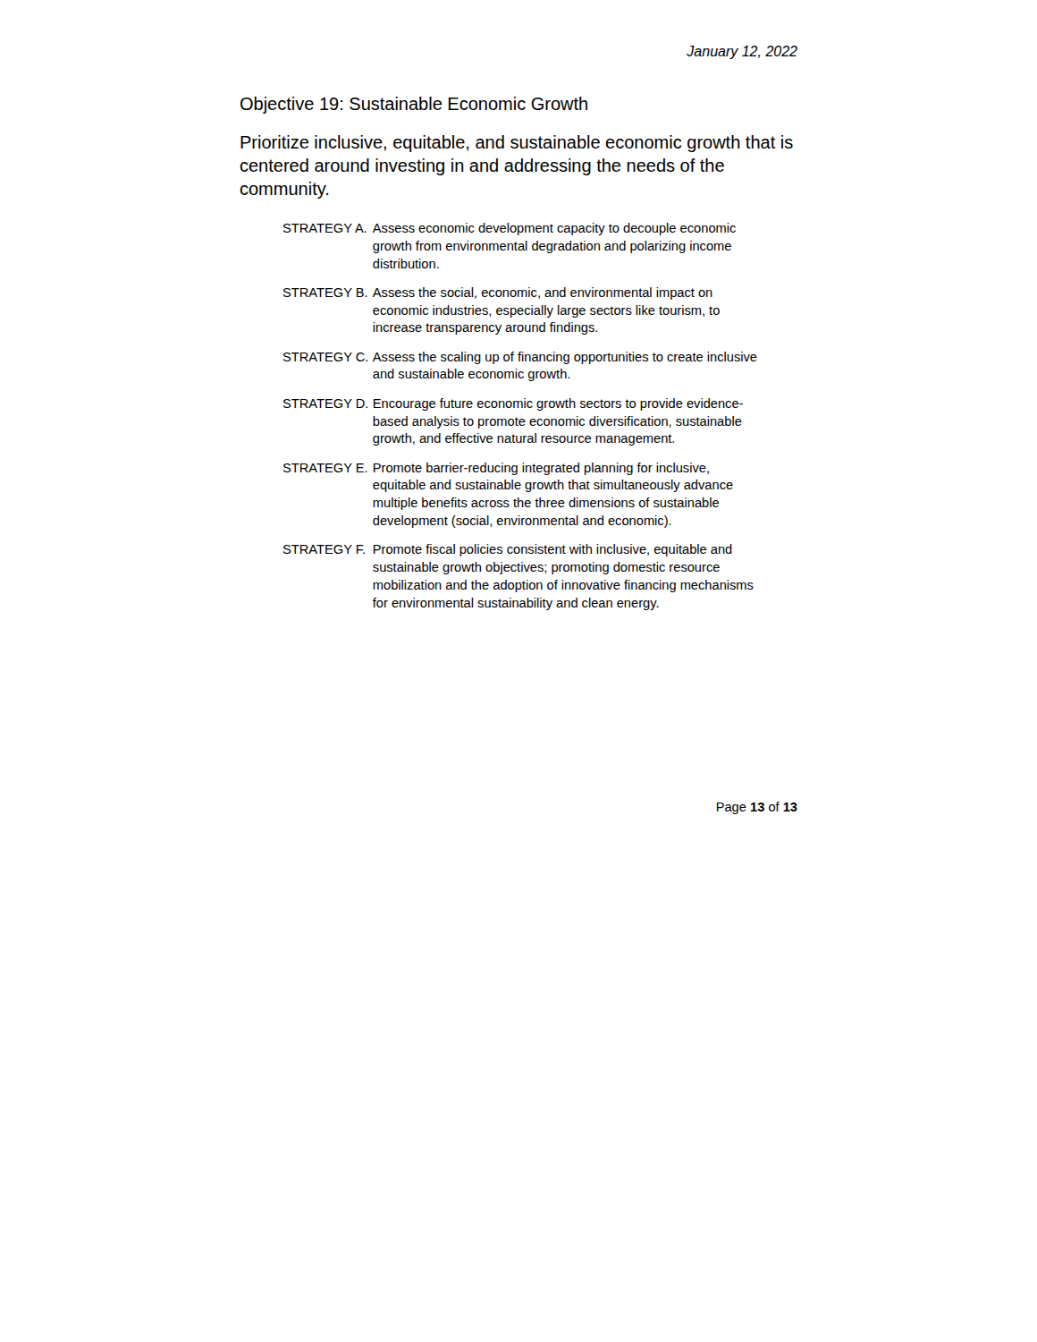January 12, 2022
Objective 19: Sustainable Economic Growth
Prioritize inclusive, equitable, and sustainable economic growth that is centered around investing in and addressing the needs of the community.
| STRATEGY A. | Assess economic development capacity to decouple economic growth from environmental degradation and polarizing income distribution. |
| STRATEGY B. | Assess the social, economic, and environmental impact on economic industries, especially large sectors like tourism, to increase transparency around findings. |
| STRATEGY C. | Assess the scaling up of financing opportunities to create inclusive and sustainable economic growth. |
| STRATEGY D. | Encourage future economic growth sectors to provide evidence-based analysis to promote economic diversification, sustainable growth, and effective natural resource management. |
| STRATEGY E. | Promote barrier-reducing integrated planning for inclusive, equitable and sustainable growth that simultaneously advance multiple benefits across the three dimensions of sustainable development (social, environmental and economic). |
| STRATEGY F. | Promote fiscal policies consistent with inclusive, equitable and sustainable growth objectives; promoting domestic resource mobilization and the adoption of innovative financing mechanisms for environmental sustainability and clean energy. |
Page 13 of 13